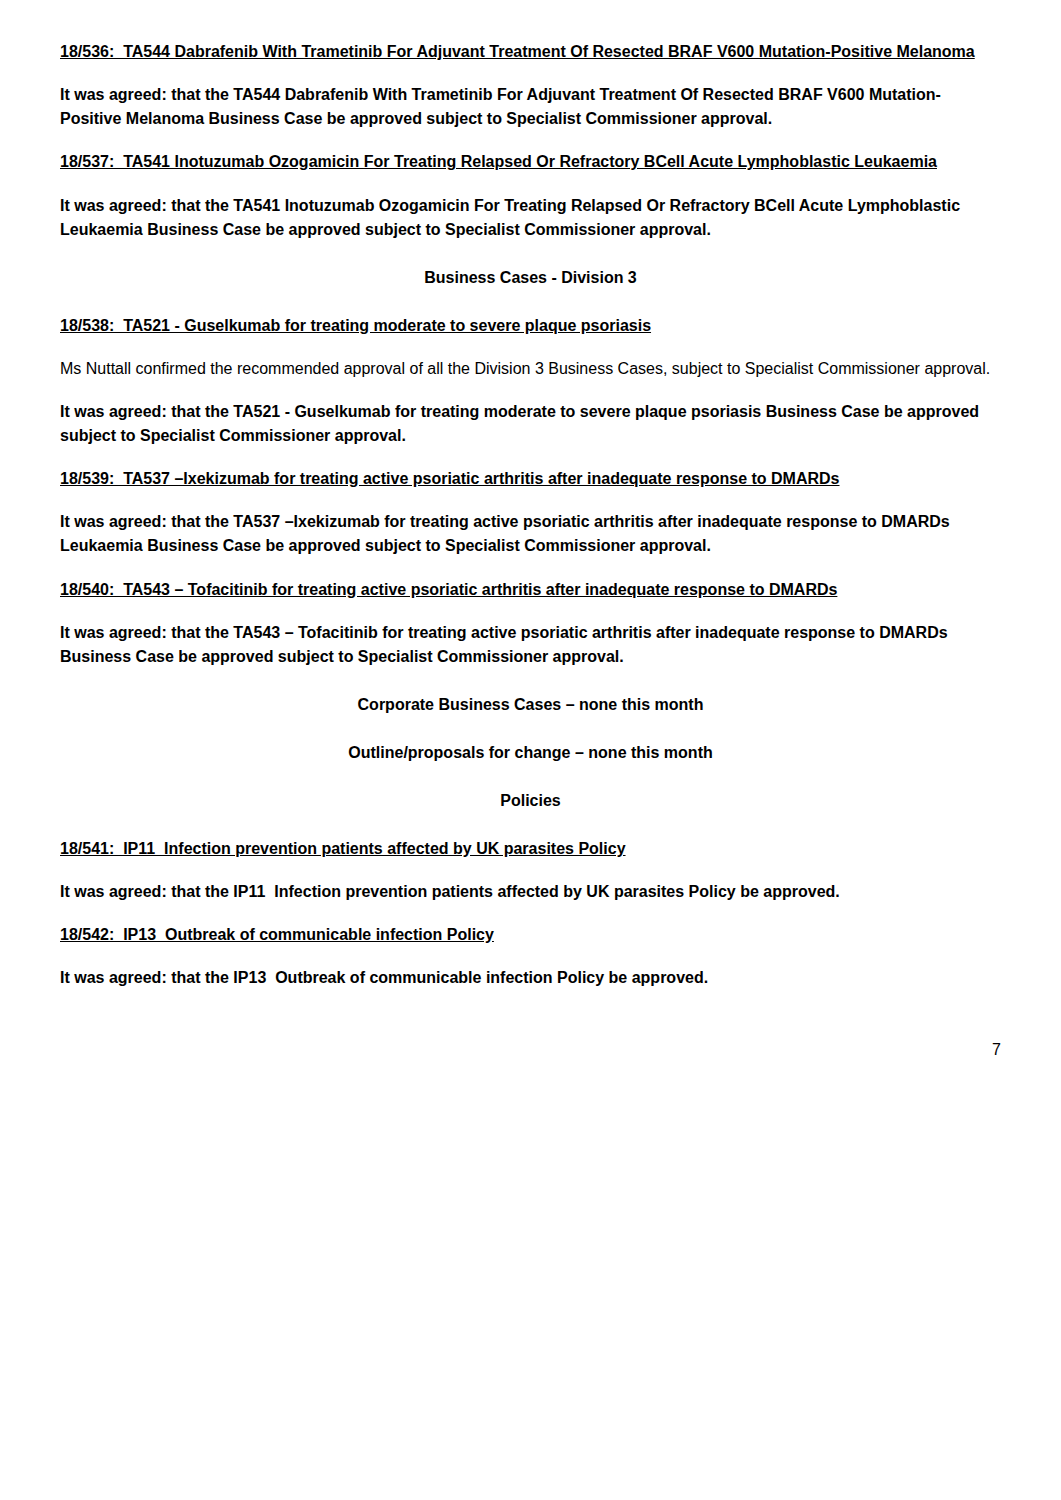18/536: TA544 Dabrafenib With Trametinib For Adjuvant Treatment Of Resected BRAF V600 Mutation-Positive Melanoma
It was agreed: that the TA544 Dabrafenib With Trametinib For Adjuvant Treatment Of Resected BRAF V600 Mutation-Positive Melanoma Business Case be approved subject to Specialist Commissioner approval.
18/537: TA541 Inotuzumab Ozogamicin For Treating Relapsed Or Refractory BCell Acute Lymphoblastic Leukaemia
It was agreed: that the TA541 Inotuzumab Ozogamicin For Treating Relapsed Or Refractory BCell Acute Lymphoblastic Leukaemia Business Case be approved subject to Specialist Commissioner approval.
Business Cases - Division 3
18/538: TA521 - Guselkumab for treating moderate to severe plaque psoriasis
Ms Nuttall confirmed the recommended approval of all the Division 3 Business Cases, subject to Specialist Commissioner approval.
It was agreed: that the TA521 - Guselkumab for treating moderate to severe plaque psoriasis Business Case be approved subject to Specialist Commissioner approval.
18/539: TA537 –Ixekizumab for treating active psoriatic arthritis after inadequate response to DMARDs
It was agreed: that the TA537 –Ixekizumab for treating active psoriatic arthritis after inadequate response to DMARDs Leukaemia Business Case be approved subject to Specialist Commissioner approval.
18/540: TA543 – Tofacitinib for treating active psoriatic arthritis after inadequate response to DMARDs
It was agreed: that the TA543 – Tofacitinib for treating active psoriatic arthritis after inadequate response to DMARDs Business Case be approved subject to Specialist Commissioner approval.
Corporate Business Cases – none this month
Outline/proposals for change – none this month
Policies
18/541: IP11 Infection prevention patients affected by UK parasites Policy
It was agreed: that the IP11 Infection prevention patients affected by UK parasites Policy be approved.
18/542: IP13 Outbreak of communicable infection Policy
It was agreed: that the IP13 Outbreak of communicable infection Policy be approved.
7